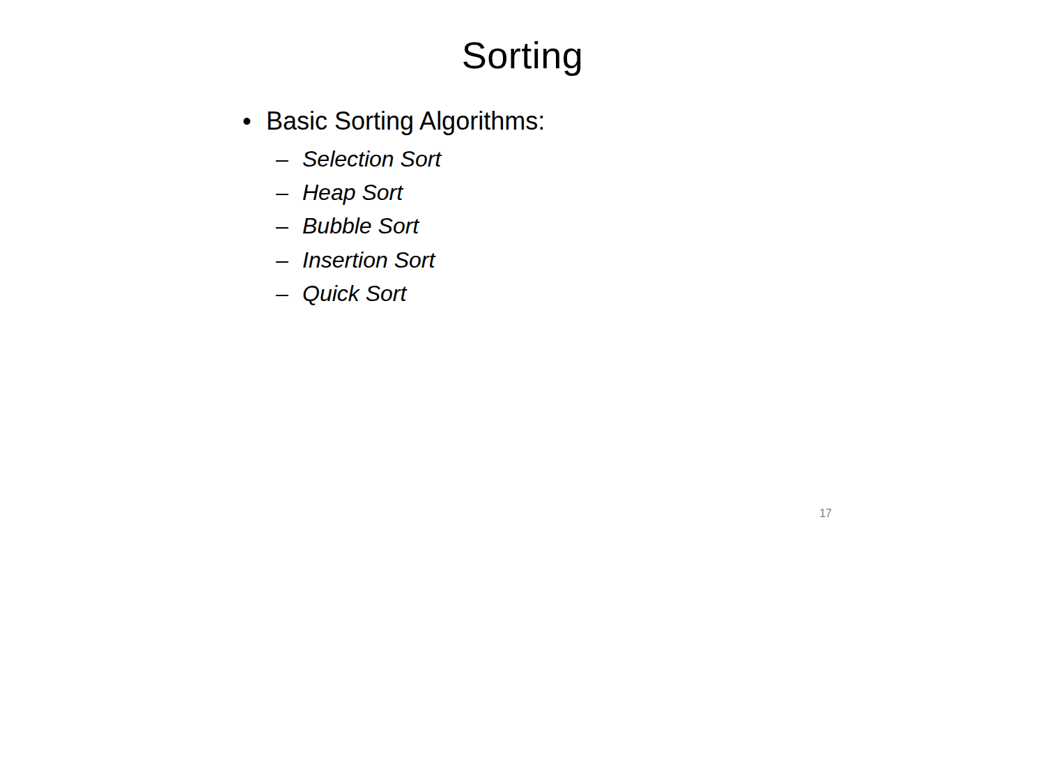Sorting
Basic Sorting Algorithms:
Selection Sort
Heap Sort
Bubble Sort
Insertion Sort
Quick Sort
17